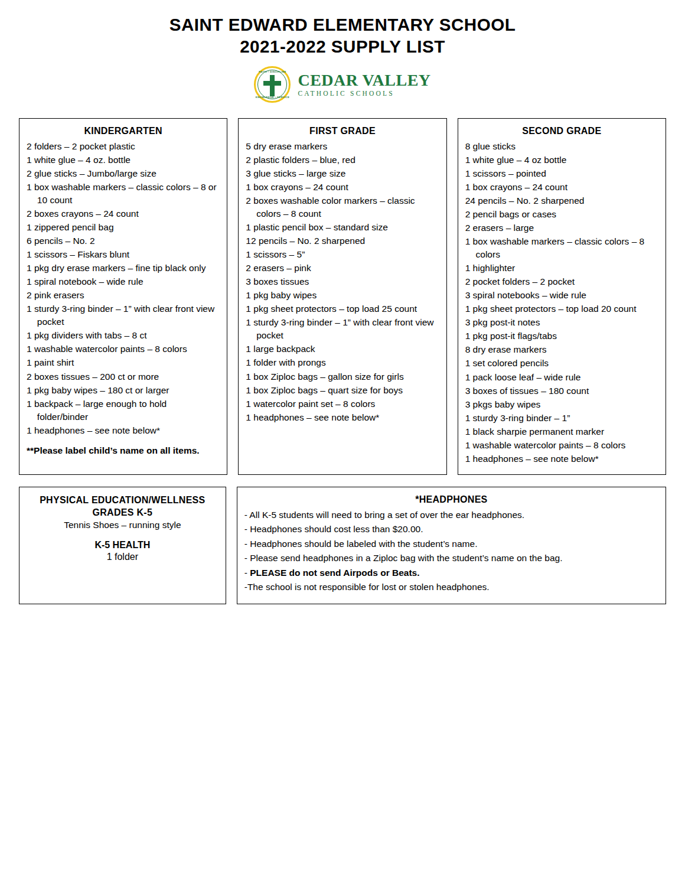SAINT EDWARD ELEMENTARY SCHOOL
2021-2022 SUPPLY LIST
FAITH • DISCIPLINE KNOWLEDGE • SERVICE
CEDAR VALLEY
CATHOLIC SCHOOLS
KINDERGARTEN
2 folders – 2 pocket plastic
1 white glue – 4 oz. bottle
2 glue sticks – Jumbo/large size
1 box washable markers – classic colors – 8 or 10 count
2 boxes crayons – 24 count
1 zippered pencil bag
6 pencils – No. 2
1 scissors – Fiskars blunt
1 pkg dry erase markers – fine tip black only
1 spiral notebook – wide rule
2 pink erasers
1 sturdy 3-ring binder – 1” with clear front view pocket
1 pkg dividers with tabs – 8 ct
1 washable watercolor paints – 8 colors
1 paint shirt
2 boxes tissues – 200 ct or more
1 pkg baby wipes – 180 ct or larger
1 backpack – large enough to hold folder/binder
1 headphones – see note below*
**Please label child’s name on all items.
FIRST GRADE
5 dry erase markers
2 plastic folders – blue, red
3 glue sticks – large size
1 box crayons – 24 count
2 boxes washable color markers – classic colors – 8 count
1 plastic pencil box – standard size
12 pencils – No. 2 sharpened
1 scissors – 5”
2 erasers – pink
3 boxes tissues
1 pkg baby wipes
1 pkg sheet protectors – top load 25 count
1 sturdy 3-ring binder – 1” with clear front view pocket
1 large backpack
1 folder with prongs
1 box Ziploc bags – gallon size for girls
1 box Ziploc bags – quart size for boys
1 watercolor paint set – 8 colors
1 headphones – see note below*
SECOND GRADE
8 glue sticks
1 white glue – 4 oz bottle
1 scissors – pointed
1 box crayons – 24 count
24 pencils – No. 2 sharpened
2 pencil bags or cases
2 erasers – large
1 box washable markers – classic colors – 8 colors
1 highlighter
2 pocket folders – 2 pocket
3 spiral notebooks – wide rule
1 pkg sheet protectors – top load 20 count
3 pkg post-it notes
1 pkg post-it flags/tabs
8 dry erase markers
1 set colored pencils
1 pack loose leaf – wide rule
3 boxes of tissues – 180 count
3 pkgs baby wipes
1 sturdy 3-ring binder – 1”
1 black sharpie permanent marker
1 washable watercolor paints – 8 colors
1 headphones – see note below*
PHYSICAL EDUCATION/WELLNESS GRADES K-5
Tennis Shoes – running style
K-5 HEALTH
1 folder
*HEADPHONES
- All K-5 students will need to bring a set of over the ear headphones.
- Headphones should cost less than $20.00.
- Headphones should be labeled with the student’s name.
- Please send headphones in a Ziploc bag with the student’s name on the bag.
- PLEASE do not send Airpods or Beats.
-The school is not responsible for lost or stolen headphones.